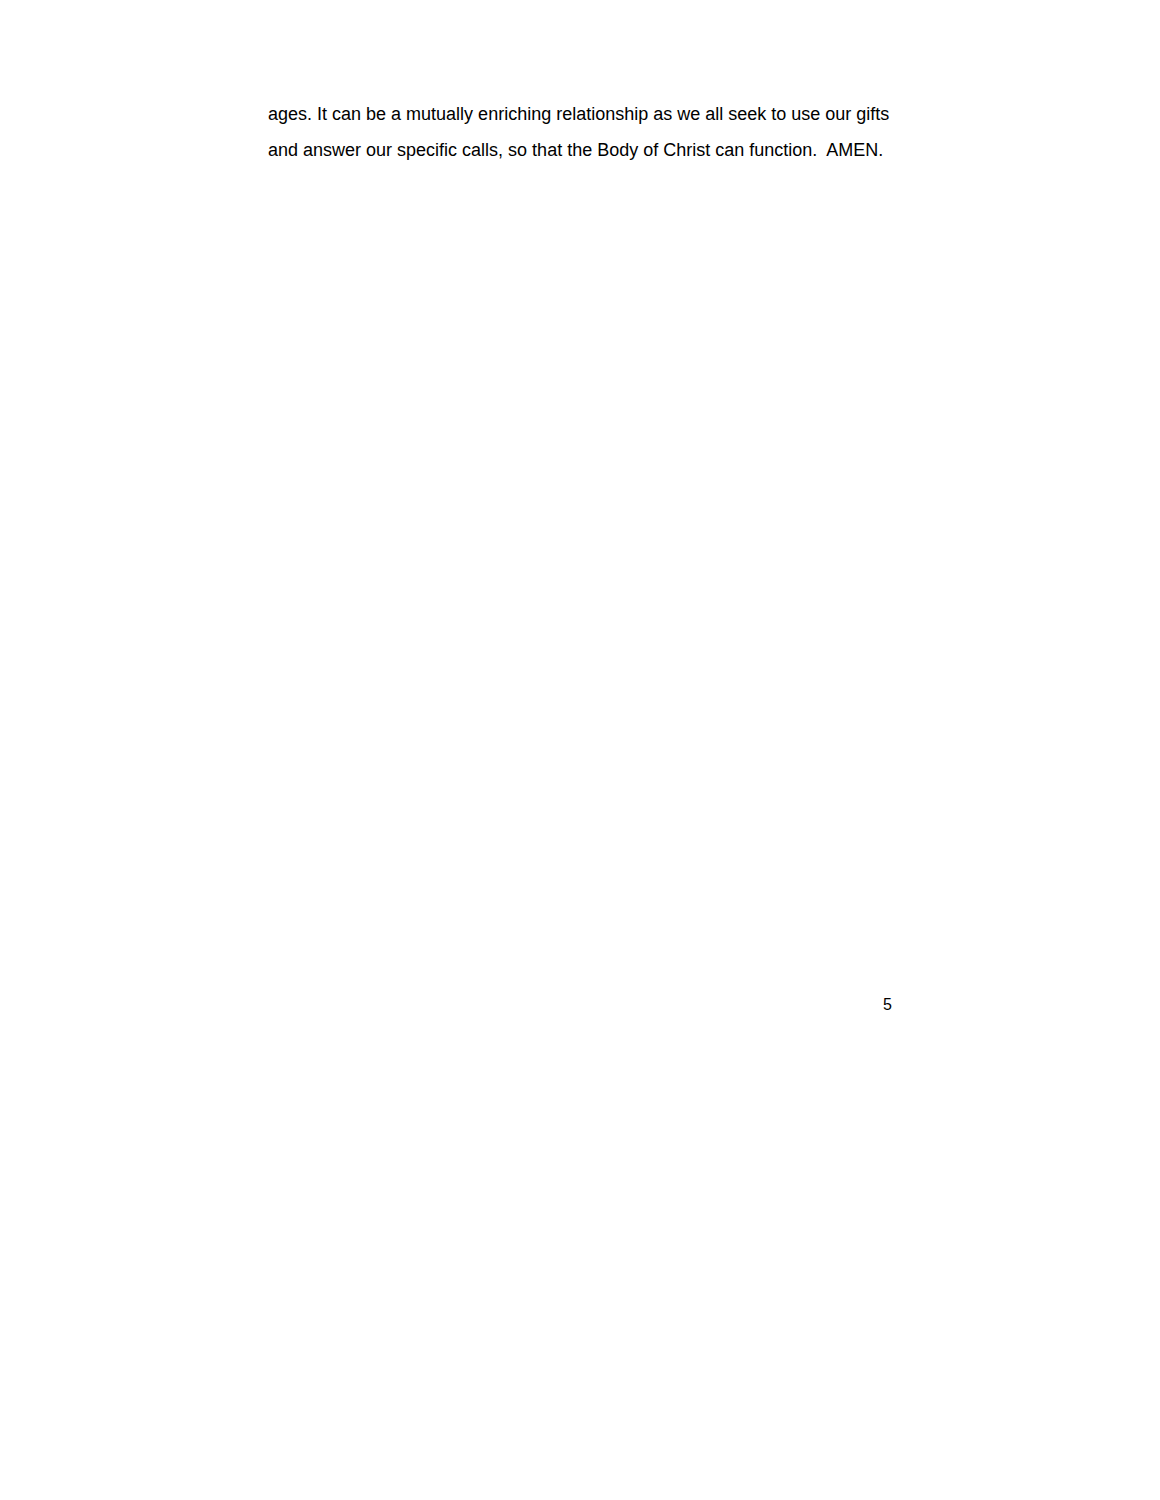ages. It can be a mutually enriching relationship as we all seek to use our gifts and answer our specific calls, so that the Body of Christ can function. AMEN.
5